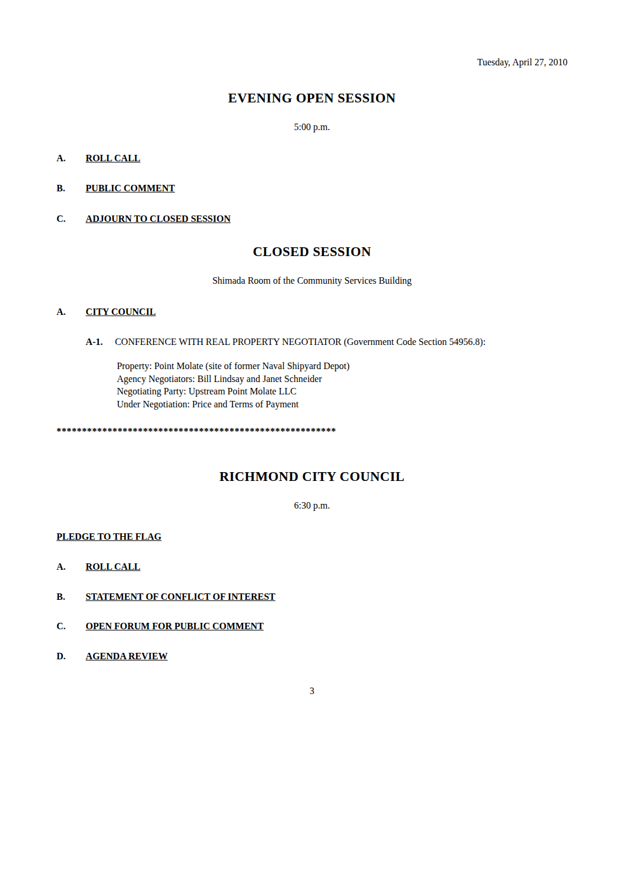Tuesday, April 27, 2010
EVENING OPEN SESSION
5:00 p.m.
A. ROLL CALL
B. PUBLIC COMMENT
C. ADJOURN TO CLOSED SESSION
CLOSED SESSION
Shimada Room of the Community Services Building
A. CITY COUNCIL
A-1. CONFERENCE WITH REAL PROPERTY NEGOTIATOR (Government Code Section 54956.8):
Property: Point Molate (site of former Naval Shipyard Depot)
Agency Negotiators: Bill Lindsay and Janet Schneider
Negotiating Party: Upstream Point Molate LLC
Under Negotiation: Price and Terms of Payment
*******************************************************
RICHMOND CITY COUNCIL
6:30 p.m.
PLEDGE TO THE FLAG
A. ROLL CALL
B. STATEMENT OF CONFLICT OF INTEREST
C. OPEN FORUM FOR PUBLIC COMMENT
D. AGENDA REVIEW
3